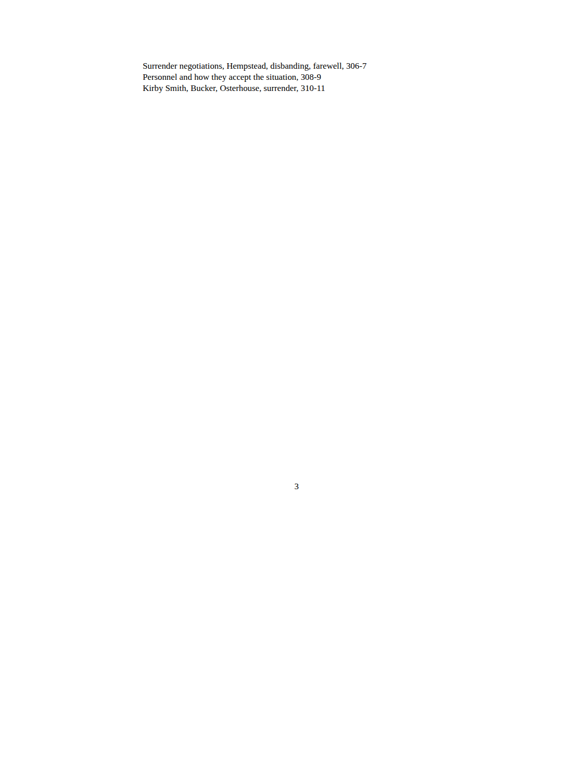Surrender negotiations, Hempstead, disbanding, farewell, 306-7
Personnel and how they accept the situation, 308-9
Kirby Smith, Bucker, Osterhouse, surrender, 310-11
3